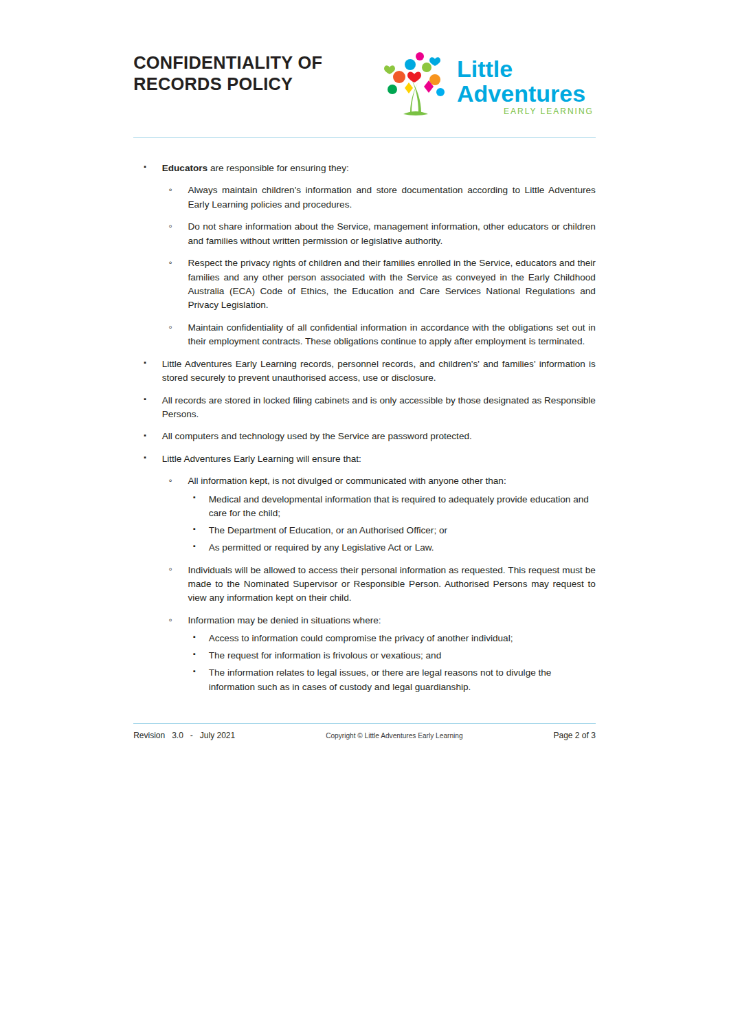Confidentiality of Records Policy
Little Adventures EARLY LEARNING
Educators are responsible for ensuring they:
Always maintain children's information and store documentation according to Little Adventures Early Learning policies and procedures.
Do not share information about the Service, management information, other educators or children and families without written permission or legislative authority.
Respect the privacy rights of children and their families enrolled in the Service, educators and their families and any other person associated with the Service as conveyed in the Early Childhood Australia (ECA) Code of Ethics, the Education and Care Services National Regulations and Privacy Legislation.
Maintain confidentiality of all confidential information in accordance with the obligations set out in their employment contracts. These obligations continue to apply after employment is terminated.
Little Adventures Early Learning records, personnel records, and children's' and families' information is stored securely to prevent unauthorised access, use or disclosure.
All records are stored in locked filing cabinets and is only accessible by those designated as Responsible Persons.
All computers and technology used by the Service are password protected.
Little Adventures Early Learning will ensure that:
All information kept, is not divulged or communicated with anyone other than:
Medical and developmental information that is required to adequately provide education and care for the child;
The Department of Education, or an Authorised Officer; or
As permitted or required by any Legislative Act or Law.
Individuals will be allowed to access their personal information as requested. This request must be made to the Nominated Supervisor or Responsible Person. Authorised Persons may request to view any information kept on their child.
Information may be denied in situations where:
Access to information could compromise the privacy of another individual;
The request for information is frivolous or vexatious; and
The information relates to legal issues, or there are legal reasons not to divulge the information such as in cases of custody and legal guardianship.
Revision 3.0 - July 2021
Copyright © Little Adventures Early Learning
Page 2 of 3